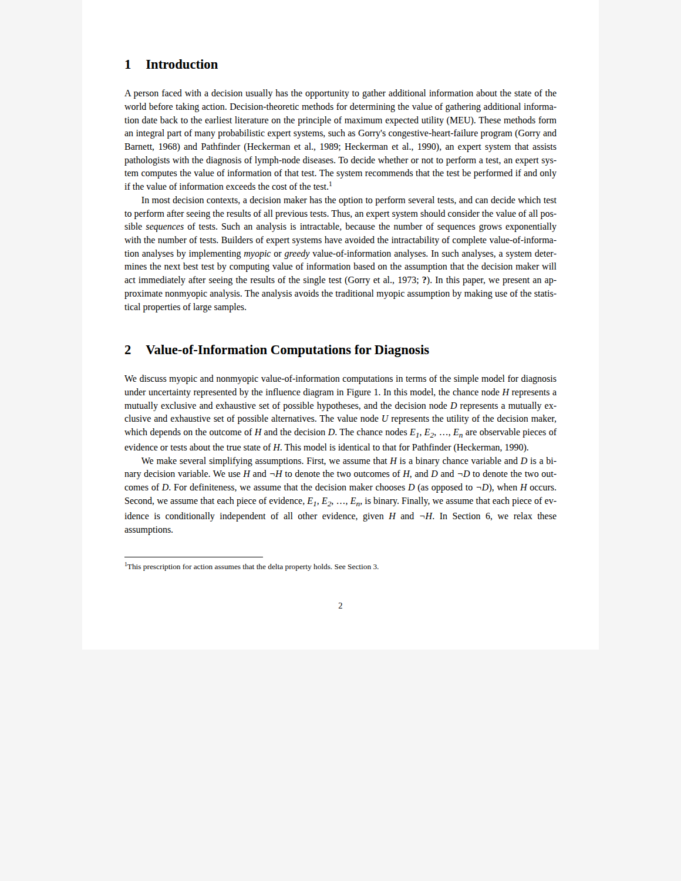1 Introduction
A person faced with a decision usually has the opportunity to gather additional information about the state of the world before taking action. Decision-theoretic methods for determining the value of gathering additional information date back to the earliest literature on the principle of maximum expected utility (MEU). These methods form an integral part of many probabilistic expert systems, such as Gorry's congestive-heart-failure program (Gorry and Barnett, 1968) and Pathfinder (Heckerman et al., 1989; Heckerman et al., 1990), an expert system that assists pathologists with the diagnosis of lymph-node diseases. To decide whether or not to perform a test, an expert system computes the value of information of that test. The system recommends that the test be performed if and only if the value of information exceeds the cost of the test.1
In most decision contexts, a decision maker has the option to perform several tests, and can decide which test to perform after seeing the results of all previous tests. Thus, an expert system should consider the value of all possible sequences of tests. Such an analysis is intractable, because the number of sequences grows exponentially with the number of tests. Builders of expert systems have avoided the intractability of complete value-of-information analyses by implementing myopic or greedy value-of-information analyses. In such analyses, a system determines the next best test by computing value of information based on the assumption that the decision maker will act immediately after seeing the results of the single test (Gorry et al., 1973; ?). In this paper, we present an approximate nonmyopic analysis. The analysis avoids the traditional myopic assumption by making use of the statistical properties of large samples.
2 Value-of-Information Computations for Diagnosis
We discuss myopic and nonmyopic value-of-information computations in terms of the simple model for diagnosis under uncertainty represented by the influence diagram in Figure 1. In this model, the chance node H represents a mutually exclusive and exhaustive set of possible hypotheses, and the decision node D represents a mutually exclusive and exhaustive set of possible alternatives. The value node U represents the utility of the decision maker, which depends on the outcome of H and the decision D. The chance nodes E1, E2, …, En are observable pieces of evidence or tests about the true state of H. This model is identical to that for Pathfinder (Heckerman, 1990).
We make several simplifying assumptions. First, we assume that H is a binary chance variable and D is a binary decision variable. We use H and ¬H to denote the two outcomes of H, and D and ¬D to denote the two outcomes of D. For definiteness, we assume that the decision maker chooses D (as opposed to ¬D), when H occurs. Second, we assume that each piece of evidence, E1, E2, …, En, is binary. Finally, we assume that each piece of evidence is conditionally independent of all other evidence, given H and ¬H. In Section 6, we relax these assumptions.
1This prescription for action assumes that the delta property holds. See Section 3.
2